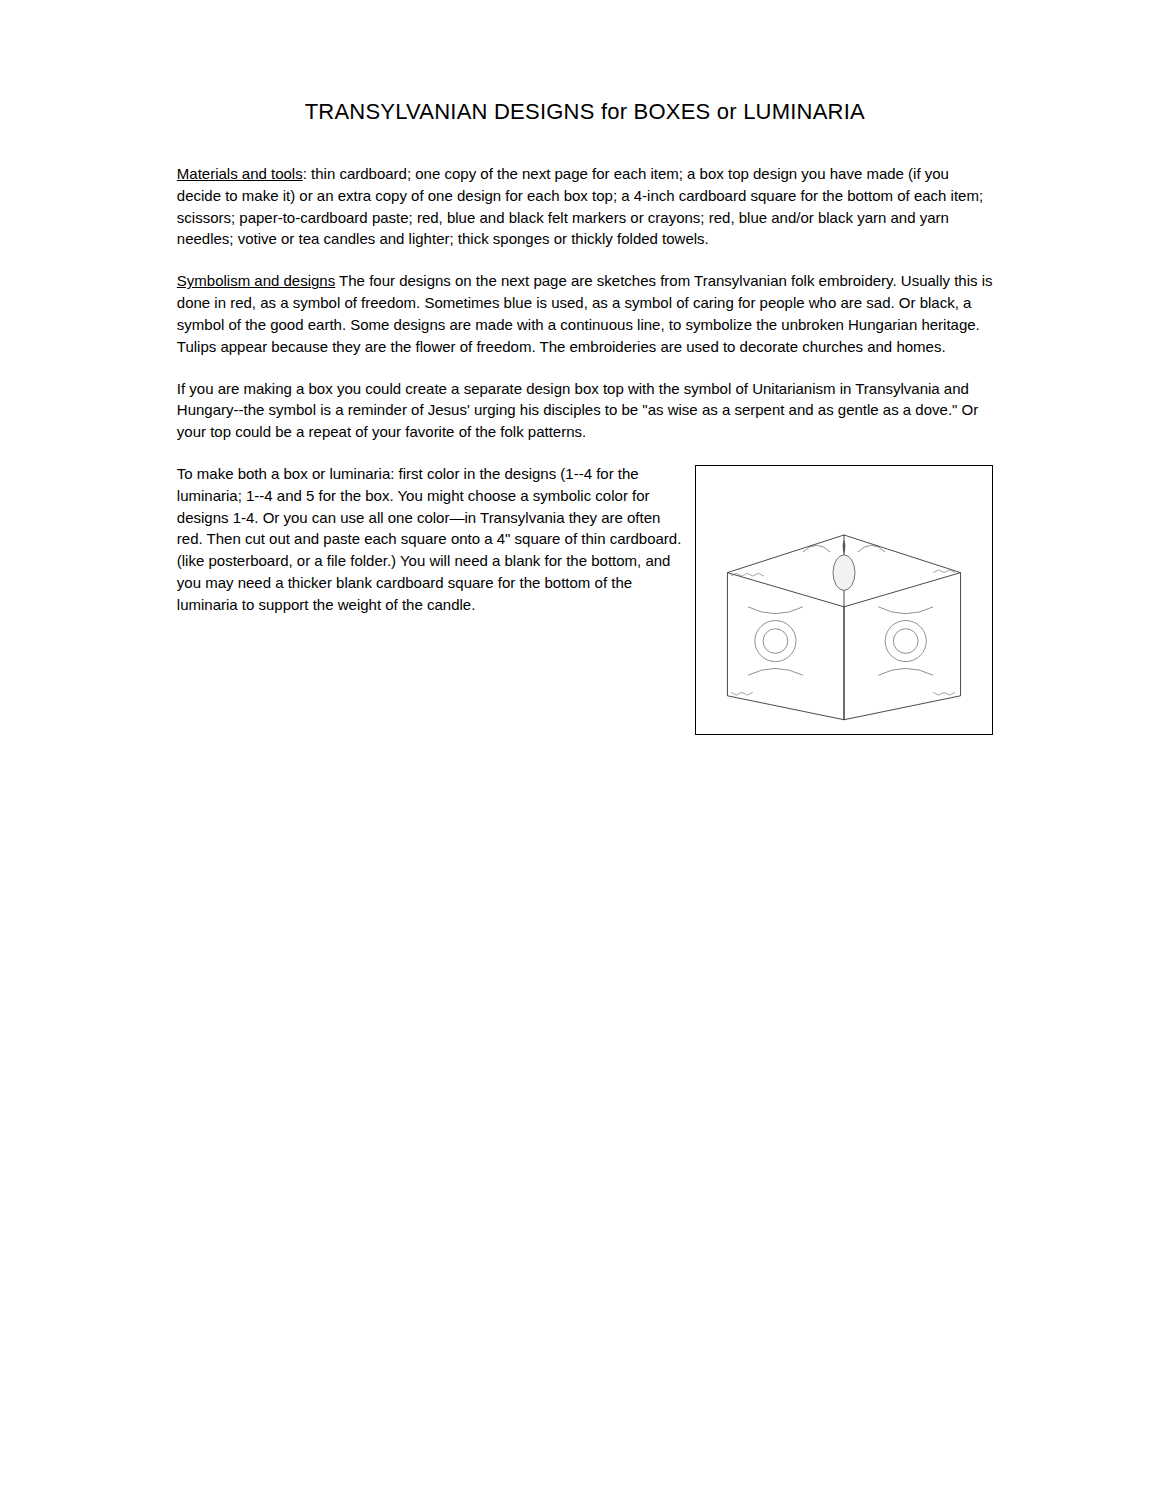TRANSYLVANIAN DESIGNS for BOXES or LUMINARIA
Materials and tools: thin cardboard; one copy of the next page for each item; a box top design you have made (if you decide to make it) or an extra copy of one design for each box top; a 4-inch cardboard square for the bottom of each item; scissors; paper-to-cardboard paste; red, blue and black felt markers or crayons; red, blue and/or black yarn and yarn needles; votive or tea candles and lighter; thick sponges or thickly folded towels.
Symbolism and designs The four designs on the next page are sketches from Transylvanian folk embroidery. Usually this is done in red, as a symbol of freedom. Sometimes blue is used, as a symbol of caring for people who are sad. Or black, a symbol of the good earth. Some designs are made with a continuous line, to symbolize the unbroken Hungarian heritage. Tulips appear because they are the flower of freedom. The embroideries are used to decorate churches and homes.
If you are making a box you could create a separate design box top with the symbol of Unitarianism in Transylvania and Hungary--the symbol is a reminder of Jesus' urging his disciples to be "as wise as a serpent and as gentle as a dove." Or your top could be a repeat of your favorite of the folk patterns.
To make both a box or luminaria: first color in the designs (1--4 for the luminaria; 1--4 and 5 for the box. You might choose a symbolic color for designs 1-4. Or you can use all one color—in Transylvania they are often red. Then cut out and paste each square onto a 4" square of thin cardboard. (like posterboard, or a file folder.) You will need a blank for the bottom, and you may need a thicker blank cardboard square for the bottom of the luminaria to support the weight of the candle.